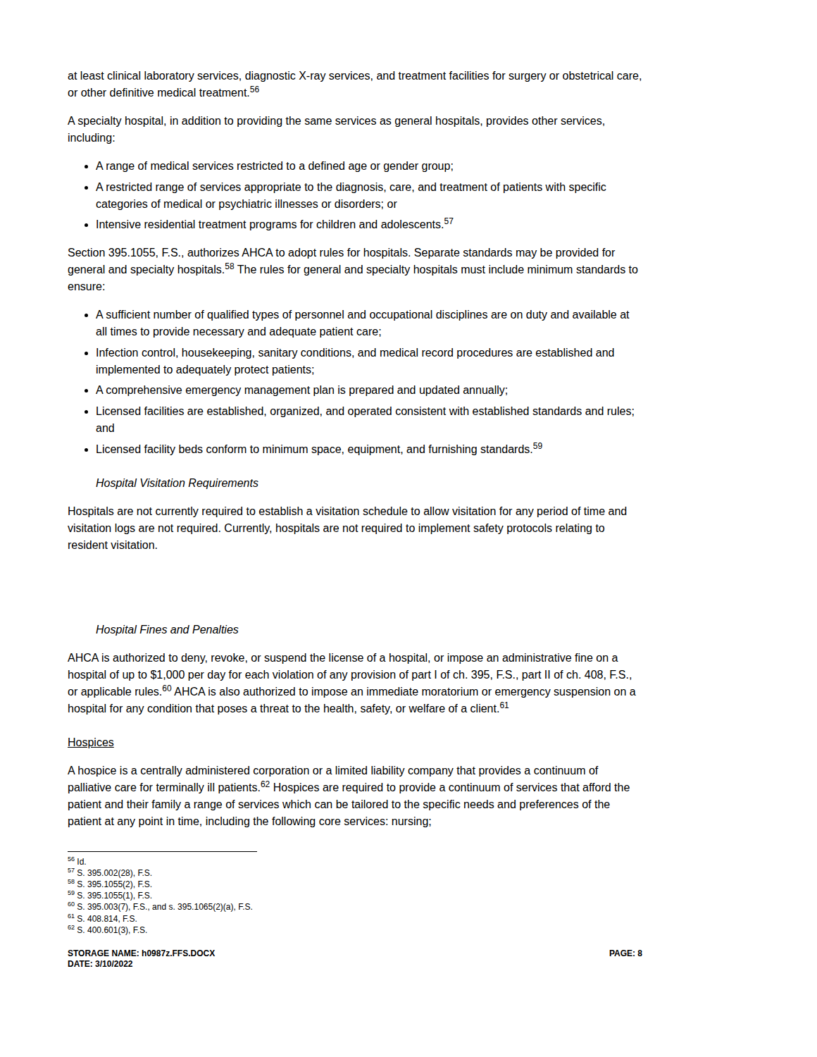at least clinical laboratory services, diagnostic X-ray services, and treatment facilities for surgery or obstetrical care, or other definitive medical treatment.56
A specialty hospital, in addition to providing the same services as general hospitals, provides other services, including:
A range of medical services restricted to a defined age or gender group;
A restricted range of services appropriate to the diagnosis, care, and treatment of patients with specific categories of medical or psychiatric illnesses or disorders; or
Intensive residential treatment programs for children and adolescents.57
Section 395.1055, F.S., authorizes AHCA to adopt rules for hospitals. Separate standards may be provided for general and specialty hospitals.58 The rules for general and specialty hospitals must include minimum standards to ensure:
A sufficient number of qualified types of personnel and occupational disciplines are on duty and available at all times to provide necessary and adequate patient care;
Infection control, housekeeping, sanitary conditions, and medical record procedures are established and implemented to adequately protect patients;
A comprehensive emergency management plan is prepared and updated annually;
Licensed facilities are established, organized, and operated consistent with established standards and rules; and
Licensed facility beds conform to minimum space, equipment, and furnishing standards.59
Hospital Visitation Requirements
Hospitals are not currently required to establish a visitation schedule to allow visitation for any period of time and visitation logs are not required. Currently, hospitals are not required to implement safety protocols relating to resident visitation.
Hospital Fines and Penalties
AHCA is authorized to deny, revoke, or suspend the license of a hospital, or impose an administrative fine on a hospital of up to $1,000 per day for each violation of any provision of part I of ch. 395, F.S., part II of ch. 408, F.S., or applicable rules.60 AHCA is also authorized to impose an immediate moratorium or emergency suspension on a hospital for any condition that poses a threat to the health, safety, or welfare of a client.61
Hospices
A hospice is a centrally administered corporation or a limited liability company that provides a continuum of palliative care for terminally ill patients.62 Hospices are required to provide a continuum of services that afford the patient and their family a range of services which can be tailored to the specific needs and preferences of the patient at any point in time, including the following core services: nursing;
56 Id.
57 S. 395.002(28), F.S.
58 S. 395.1055(2), F.S.
59 S. 395.1055(1), F.S.
60 S. 395.003(7), F.S., and s. 395.1065(2)(a), F.S.
61 S. 408.814, F.S.
62 S. 400.601(3), F.S.
STORAGE NAME: h0987z.FFS.DOCX
DATE: 3/10/2022
PAGE: 8